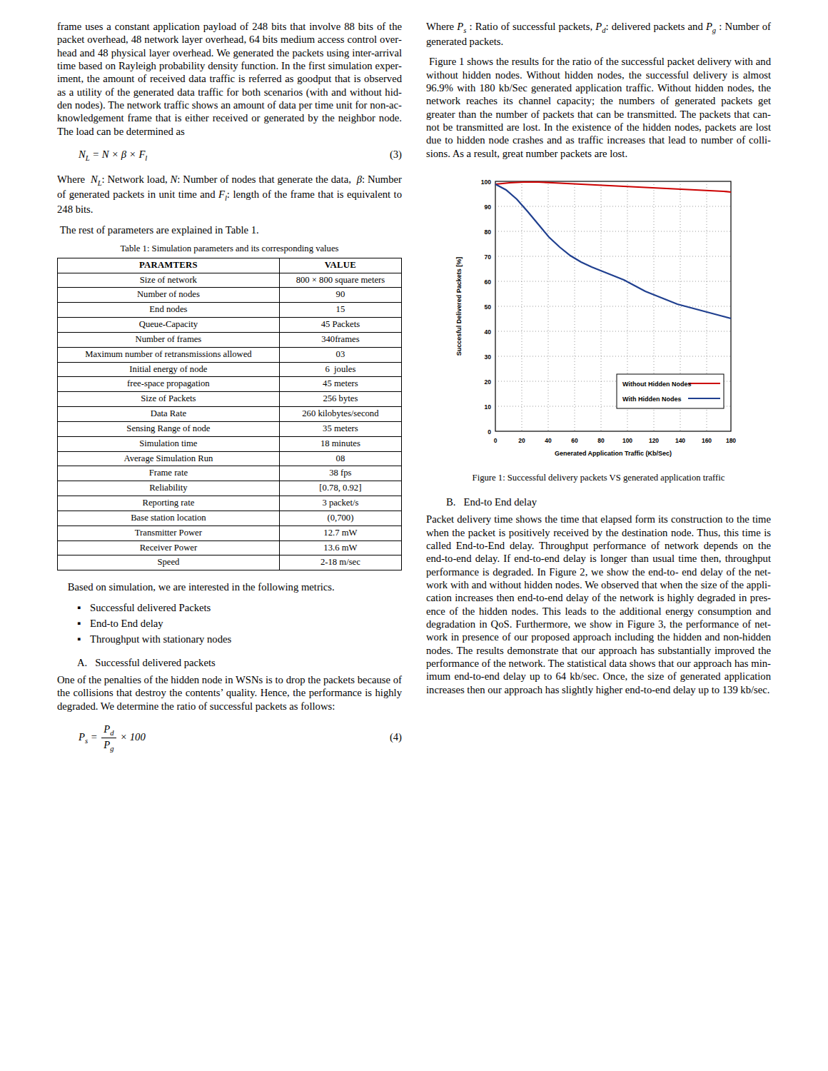frame uses a constant application payload of 248 bits that involve 88 bits of the packet overhead, 48 network layer overhead, 64 bits medium access control overhead and 48 physical layer overhead. We generated the packets using inter-arrival time based on Rayleigh probability density function. In the first simulation experiment, the amount of received data traffic is referred as goodput that is observed as a utility of the generated data traffic for both scenarios (with and without hidden nodes). The network traffic shows an amount of data per time unit for non-acknowledgement frame that is either received or generated by the neighbor node. The load can be determined as
NL = N × β × Fl (3)
Where NL: Network load, N: Number of nodes that generate the data, β: Number of generated packets in unit time and Fl: length of the frame that is equivalent to 248 bits.
The rest of parameters are explained in Table 1.
Table 1: Simulation parameters and its corresponding values
| PARAMTERS | VALUE |
| --- | --- |
| Size of network | 800 × 800 square meters |
| Number of nodes | 90 |
| End nodes | 15 |
| Queue-Capacity | 45 Packets |
| Number of frames | 340frames |
| Maximum number of retransmissions allowed | 03 |
| Initial energy of node | 6 joules |
| free-space propagation | 45 meters |
| Size of Packets | 256 bytes |
| Data Rate | 260 kilobytes/second |
| Sensing Range of node | 35 meters |
| Simulation time | 18 minutes |
| Average Simulation Run | 08 |
| Frame rate | 38 fps |
| Reliability | [0.78, 0.92] |
| Reporting rate | 3 packet/s |
| Base station location | (0,700) |
| Transmitter Power | 12.7 mW |
| Receiver Power | 13.6 mW |
| Speed | 2-18 m/sec |
Based on simulation, we are interested in the following metrics.
Successful delivered Packets
End-to End delay
Throughput with stationary nodes
A. Successful delivered packets
One of the penalties of the hidden node in WSNs is to drop the packets because of the collisions that destroy the contents’ quality. Hence, the performance is highly degraded. We determine the ratio of successful packets as follows:
Ps = Pd Pg × 100 (4)
Where Ps : Ratio of successful packets, Pd: delivered packets and Pg : Number of generated packets.
Figure 1 shows the results for the ratio of the successful packet delivery with and without hidden nodes. Without hidden nodes, the successful delivery is almost 96.9% with 180 kb/Sec generated application traffic. Without hidden nodes, the network reaches its channel capacity; the numbers of generated packets get greater than the number of packets that can be transmitted. The packets that cannot be transmitted are lost. In the existence of the hidden nodes, packets are lost due to hidden node crashes and as traffic increases that lead to number of collisions. As a result, great number packets are lost.
100 90 80 70 60 50 40 30 20 10 0 0 20 40 60 80 100 120 140 160 180 Generated Application Traffic (Kb/Sec) Succesful Delivered Packets [%] Without Hidden Nodes With Hidden Nodes
Figure 1: Successful delivery packets VS generated application traffic
B. End-to End delay
Packet delivery time shows the time that elapsed form its construction to the time when the packet is positively received by the destination node. Thus, this time is called End-to-End delay. Throughput performance of network depends on the end-to-end delay. If end-to-end delay is longer than usual time then, throughput performance is degraded. In Figure 2, we show the end-to- end delay of the network with and without hidden nodes. We observed that when the size of the application increases then end-to-end delay of the network is highly degraded in presence of the hidden nodes. This leads to the additional energy consumption and degradation in QoS. Furthermore, we show in Figure 3, the performance of network in presence of our proposed approach including the hidden and non-hidden nodes. The results demonstrate that our approach has substantially improved the performance of the network. The statistical data shows that our approach has minimum end-to-end delay up to 64 kb/sec. Once, the size of generated application increases then our approach has slightly higher end-to-end delay up to 139 kb/sec.